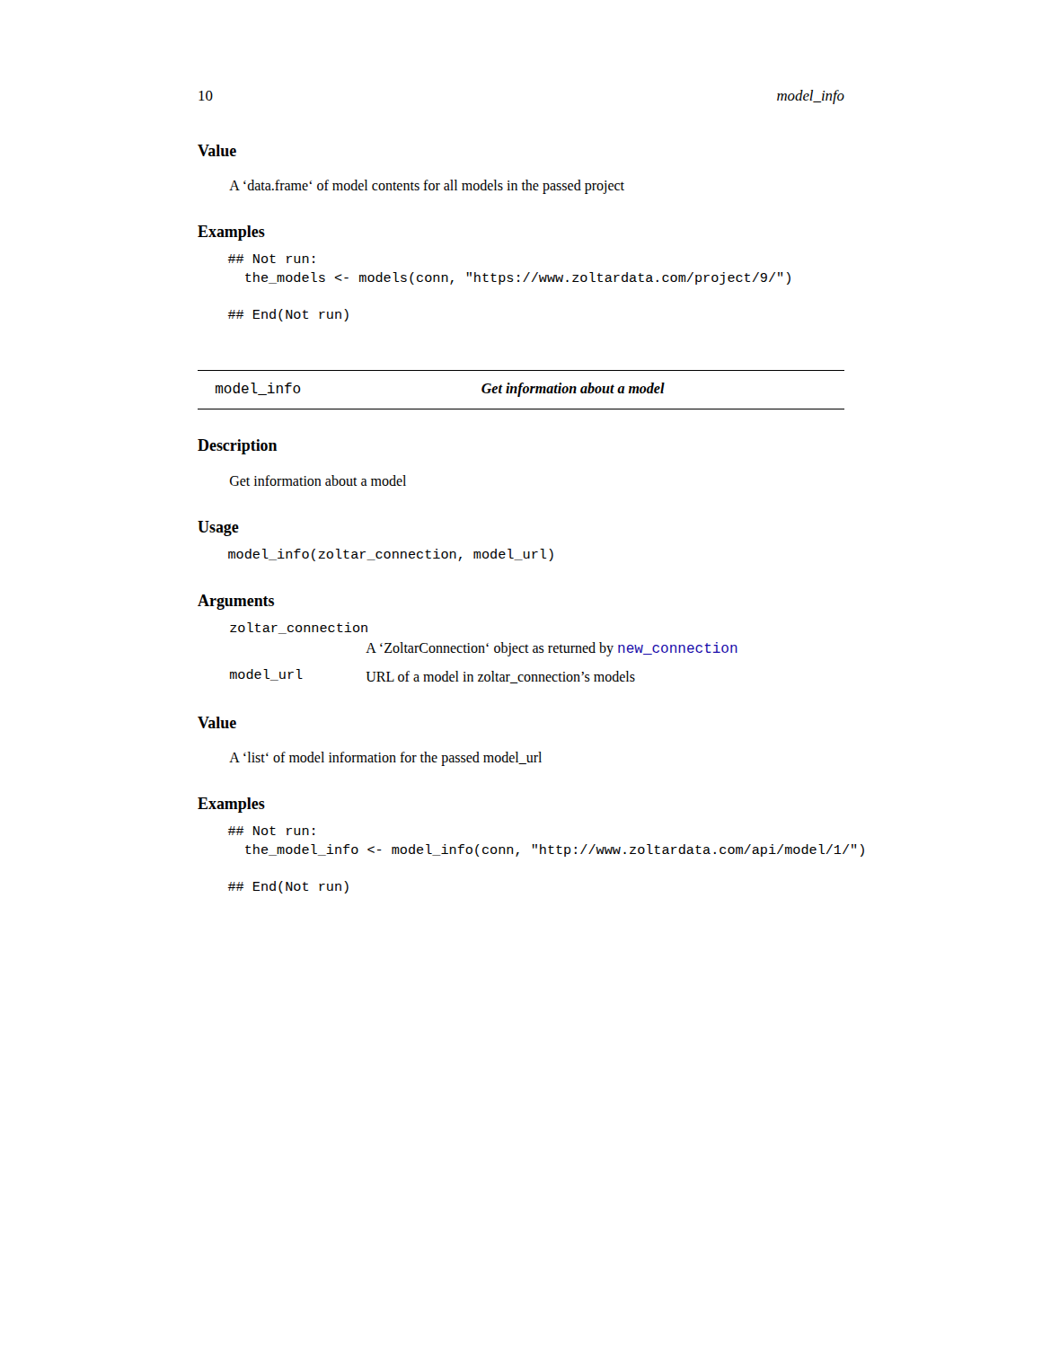10 model_info
Value
A ‘data.frame‘ of model contents for all models in the passed project
Examples
## Not run: 
  the_models <- models(conn, "https://www.zoltardata.com/project/9/")

## End(Not run)
model_info Get information about a model
Description
Get information about a model
Usage
model_info(zoltar_connection, model_url)
Arguments
zoltar_connection
A ‘ZoltarConnection‘ object as returned by new_connection
model_url
URL of a model in zoltar_connection’s models
Value
A ‘list‘ of model information for the passed model_url
Examples
## Not run: 
  the_model_info <- model_info(conn, "http://www.zoltardata.com/api/model/1/")

## End(Not run)